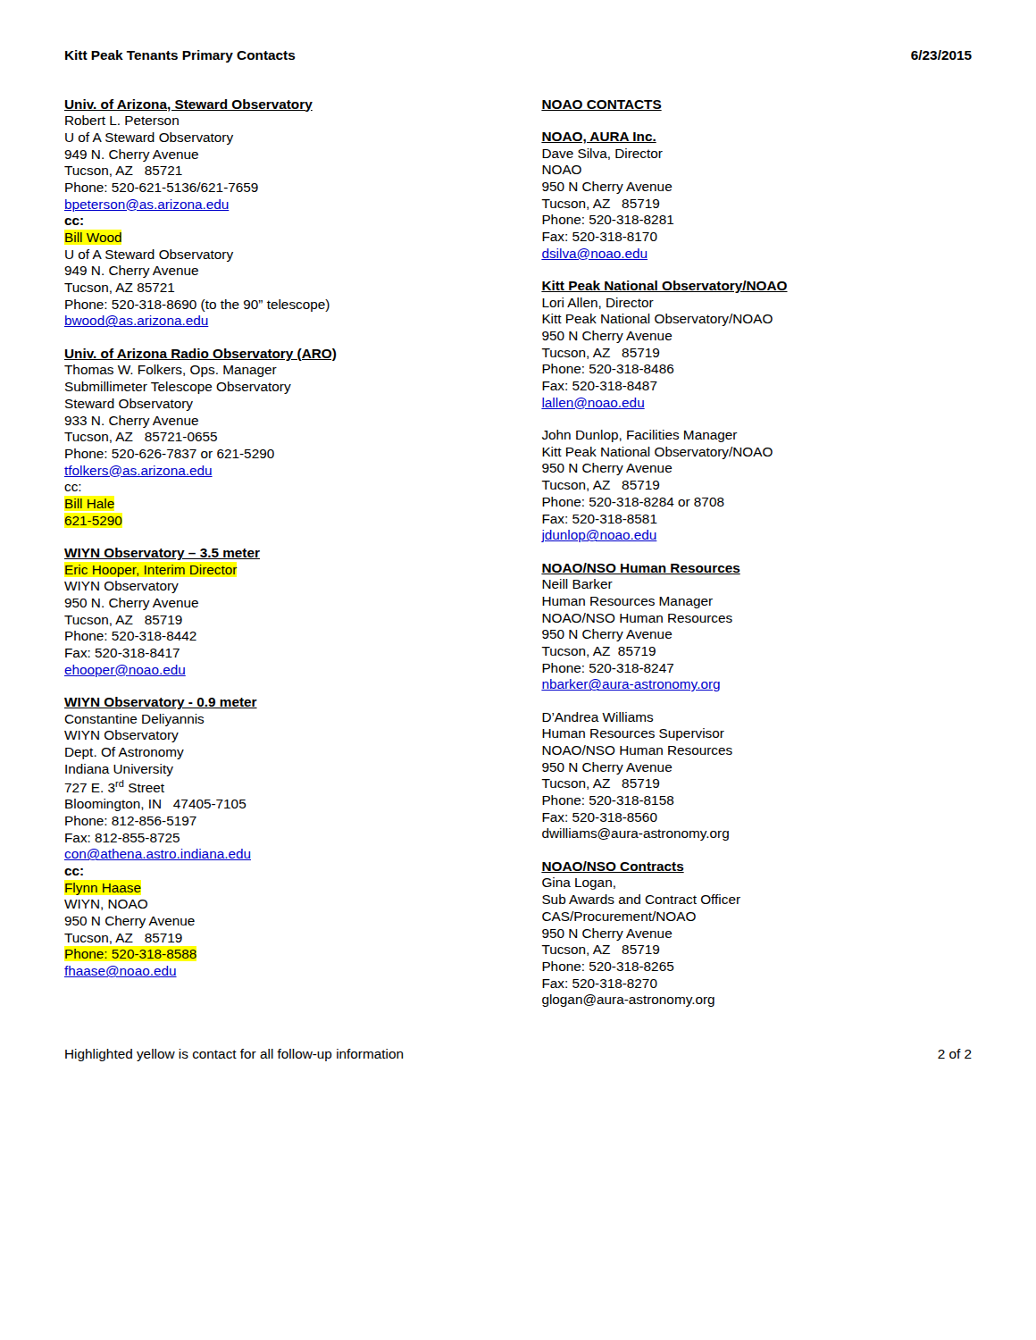Kitt Peak Tenants Primary Contacts 6/23/2015
Univ. of Arizona, Steward Observatory
Robert L. Peterson
U of A Steward Observatory
949 N. Cherry Avenue
Tucson, AZ 85721
Phone: 520-621-5136/621-7659
bpeterson@as.arizona.edu
cc:
Bill Wood
U of A Steward Observatory
949 N. Cherry Avenue
Tucson, AZ 85721
Phone: 520-318-8690 (to the 90” telescope)
bwood@as.arizona.edu
Univ. of Arizona Radio Observatory (ARO)
Thomas W. Folkers, Ops. Manager
Submillimeter Telescope Observatory
Steward Observatory
933 N. Cherry Avenue
Tucson, AZ 85721-0655
Phone: 520-626-7837 or 621-5290
tfolkers@as.arizona.edu
cc:
Bill Hale
621-5290
WIYN Observatory – 3.5 meter
Eric Hooper, Interim Director
WIYN Observatory
950 N. Cherry Avenue
Tucson, AZ 85719
Phone: 520-318-8442
Fax: 520-318-8417
ehooper@noao.edu
WIYN Observatory - 0.9 meter
Constantine Deliyannis
WIYN Observatory
Dept. Of Astronomy
Indiana University
727 E. 3rd Street
Bloomington, IN 47405-7105
Phone: 812-856-5197
Fax: 812-855-8725
con@athena.astro.indiana.edu
cc:
Flynn Haase
WIYN, NOAO
950 N Cherry Avenue
Tucson, AZ 85719
Phone: 520-318-8588
fhaase@noao.edu
NOAO CONTACTS
NOAO, AURA Inc.
Dave Silva, Director
NOAO
950 N Cherry Avenue
Tucson, AZ 85719
Phone: 520-318-8281
Fax: 520-318-8170
dsilva@noao.edu
Kitt Peak National Observatory/NOAO
Lori Allen, Director
Kitt Peak National Observatory/NOAO
950 N Cherry Avenue
Tucson, AZ 85719
Phone: 520-318-8486
Fax: 520-318-8487
lallen@noao.edu
John Dunlop, Facilities Manager
Kitt Peak National Observatory/NOAO
950 N Cherry Avenue
Tucson, AZ 85719
Phone: 520-318-8284 or 8708
Fax: 520-318-8581
jdunlop@noao.edu
NOAO/NSO Human Resources
Neill Barker
Human Resources Manager
NOAO/NSO Human Resources
950 N Cherry Avenue
Tucson, AZ 85719
Phone: 520-318-8247
nbarker@aura-astronomy.org
D’Andrea Williams
Human Resources Supervisor
NOAO/NSO Human Resources
950 N Cherry Avenue
Tucson, AZ 85719
Phone: 520-318-8158
Fax: 520-318-8560
dwilliams@aura-astronomy.org
NOAO/NSO Contracts
Gina Logan,
Sub Awards and Contract Officer
CAS/Procurement/NOAO
950 N Cherry Avenue
Tucson, AZ 85719
Phone: 520-318-8265
Fax: 520-318-8270
glogan@aura-astronomy.org
Highlighted yellow is contact for all follow-up information 2 of 2